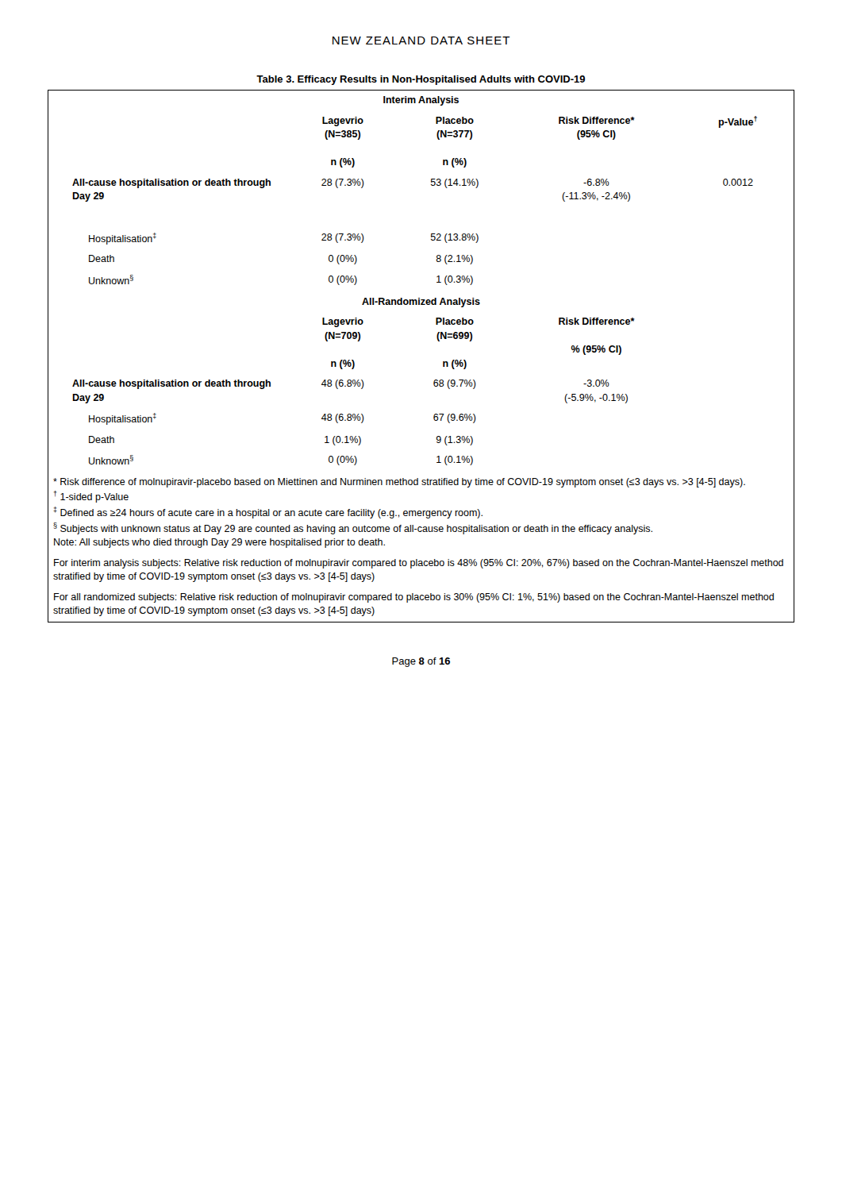NEW ZEALAND DATA SHEET
Table 3. Efficacy Results in Non-Hospitalised Adults with COVID-19
| Interim Analysis |
| | Lagevrio (N=385) n (%) | Placebo (N=377) n (%) | Risk Difference* (95% CI) | p-Value † |
| All-cause hospitalisation or death through Day 29 | 28 (7.3%) | 53 (14.1%) | -6.8% (-11.3%, -2.4%) | 0.0012 |
| Hospitalisation ‡ | 28 (7.3%) | 52 (13.8%) | | |
| Death | 0 (0%) | 8 (2.1%) | | |
| Unknown § | 0 (0%) | 1 (0.3%) | | |
| All-Randomized Analysis |
| | Lagevrio (N=709) n (%) | Placebo (N=699) n (%) | Risk Difference* % (95% CI) | |
| All-cause hospitalisation or death through Day 29 | 48 (6.8%) | 68 (9.7%) | -3.0% (-5.9%, -0.1%) | |
| Hospitalisation ‡ | 48 (6.8%) | 67 (9.6%) | | |
| Death | 1 (0.1%) | 9 (1.3%) | | |
| Unknown § | 0 (0%) | 1 (0.1%) | | |
| * Risk difference of molnupiravir-placebo based on Miettinen and Nurminen method stratified by time of COVID-19 symptom onset (≤3 days vs. >3 [4-5] days). † 1-sided p-Value ‡ Defined as ≥24 hours of acute care in a hospital or an acute care facility (e.g., emergency room). § Subjects with unknown status at Day 29 are counted as having an outcome of all-cause hospitalisation or death in the efficacy analysis. Note: All subjects who died through Day 29 were hospitalised prior to death. |
| For interim analysis subjects: Relative risk reduction of molnupiravir compared to placebo is 48% (95% CI: 20%, 67%) based on the Cochran-Mantel-Haenszel method stratified by time of COVID-19 symptom onset (≤3 days vs. >3 [4-5] days) |
| For all randomized subjects: Relative risk reduction of molnupiravir compared to placebo is 30% (95% CI: 1%, 51%) based on the Cochran-Mantel-Haenszel method stratified by time of COVID-19 symptom onset (≤3 days vs. >3 [4-5] days) |
Page 8 of 16